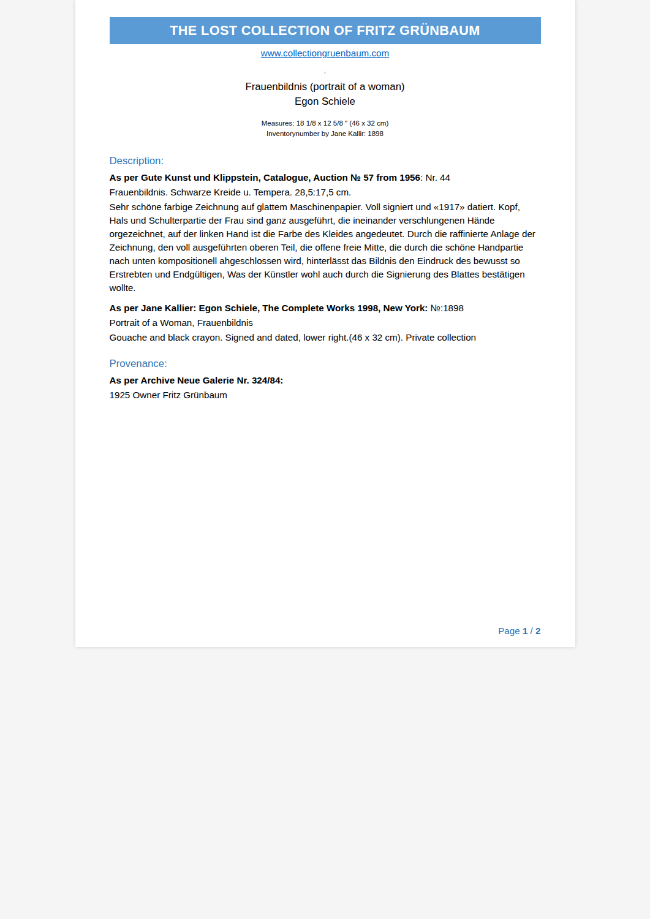The Lost Collection of Fritz Grünbaum
www.collectiongruenbaum.com
Frauenbildnis (portrait of a woman)
Egon Schiele
Measures: 18 1/8 x 12 5/8 " (46 x 32 cm)
Inventorynumber by Jane Kallir: 1898
Description:
As per Gute Kunst und Klippstein, Catalogue, Auction № 57 from 1956: Nr. 44
Frauenbildnis. Schwarze Kreide u. Tempera. 28,5:17,5 cm.
Sehr schöne farbige Zeichnung auf glattem Maschinenpapier. Voll signiert und «1917» datiert. Kopf, Hals und Schulterpartie der Frau sind ganz ausgeführt, die ineinander verschlungenen Hände orgezeichnet, auf der linken Hand ist die Farbe des Kleides angedeutet. Durch die raffinierte Anlage der Zeichnung, den voll ausgeführten oberen Teil, die offene freie Mitte, die durch die schöne Handpartie nach unten kompositionell ahgeschlossen wird, hinterlässt das Bildnis den Eindruck des bewusst so Erstrebten und Endgültigen, Was der Künstler wohl auch durch die Signierung des Blattes bestätigen wollte.
As per Jane Kallier: Egon Schiele, The Complete Works 1998, New York: №:1898
Portrait of a Woman, Frauenbildnis
Gouache and black crayon. Signed and dated, lower right.(46 x 32 cm). Private collection
Provenance:
As per Archive Neue Galerie Nr. 324/84:
1925 Owner Fritz Grünbaum
Page 1 / 2